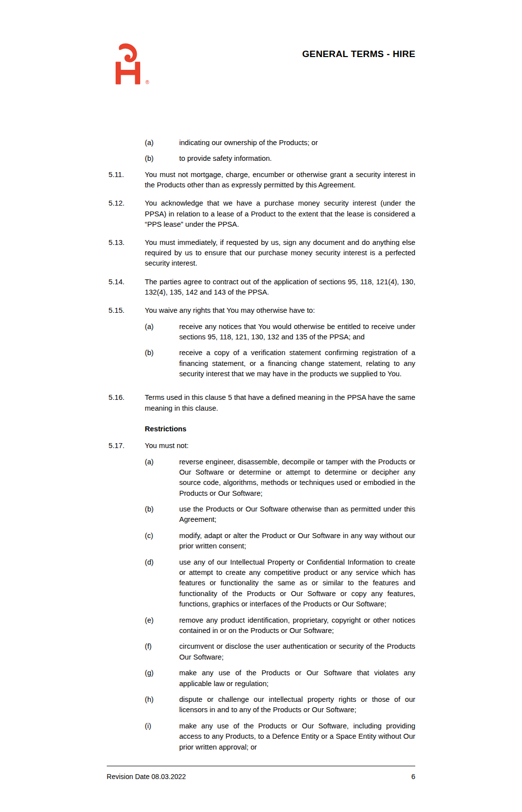®
GENERAL TERMS - HIRE
(a) indicating our ownership of the Products; or
(b) to provide safety information.
5.11. You must not mortgage, charge, encumber or otherwise grant a security interest in the Products other than as expressly permitted by this Agreement.
5.12. You acknowledge that we have a purchase money security interest (under the PPSA) in relation to a lease of a Product to the extent that the lease is considered a “PPS lease” under the PPSA.
5.13. You must immediately, if requested by us, sign any document and do anything else required by us to ensure that our purchase money security interest is a perfected security interest.
5.14. The parties agree to contract out of the application of sections 95, 118, 121(4), 130, 132(4), 135, 142 and 143 of the PPSA.
5.15. You waive any rights that You may otherwise have to:
(a) receive any notices that You would otherwise be entitled to receive under sections 95, 118, 121, 130, 132 and 135 of the PPSA; and
(b) receive a copy of a verification statement confirming registration of a financing statement, or a financing change statement, relating to any security interest that we may have in the products we supplied to You.
5.16. Terms used in this clause 5 that have a defined meaning in the PPSA have the same meaning in this clause.
Restrictions
5.17. You must not:
(a) reverse engineer, disassemble, decompile or tamper with the Products or Our Software or determine or attempt to determine or decipher any source code, algorithms, methods or techniques used or embodied in the Products or Our Software;
(b) use the Products or Our Software otherwise than as permitted under this Agreement;
(c) modify, adapt or alter the Product or Our Software in any way without our prior written consent;
(d) use any of our Intellectual Property or Confidential Information to create or attempt to create any competitive product or any service which has features or functionality the same as or similar to the features and functionality of the Products or Our Software or copy any features, functions, graphics or interfaces of the Products or Our Software;
(e) remove any product identification, proprietary, copyright or other notices contained in or on the Products or Our Software;
(f) circumvent or disclose the user authentication or security of the Products Our Software;
(g) make any use of the Products or Our Software that violates any applicable law or regulation;
(h) dispute or challenge our intellectual property rights or those of our licensors in and to any of the Products or Our Software;
(i) make any use of the Products or Our Software, including providing access to any Products, to a Defence Entity or a Space Entity without Our prior written approval; or
Revision Date 08.03.2022 6